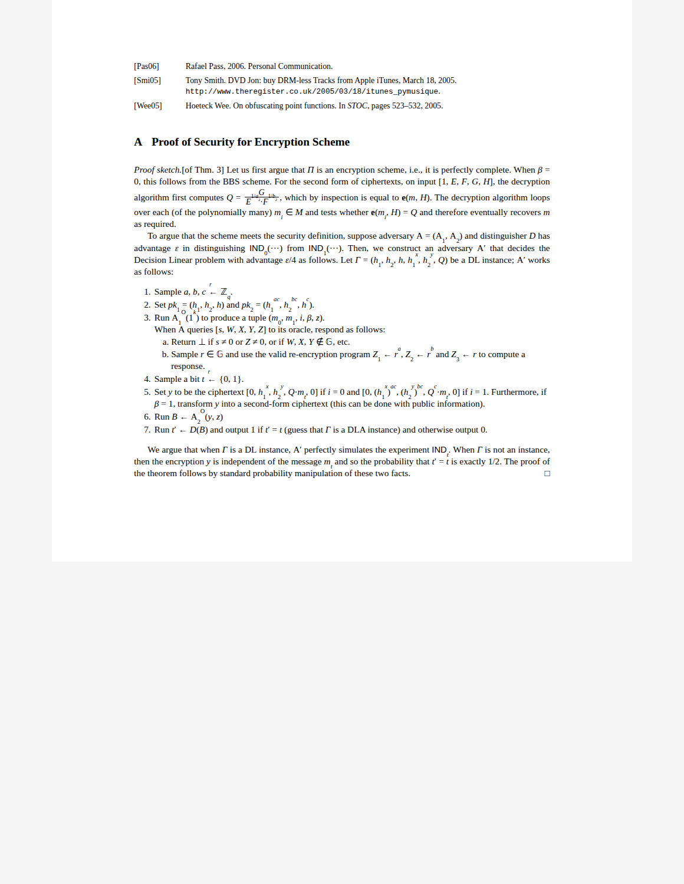[Pas06]
Rafael Pass, 2006. Personal Communication.
[Smi05]
Tony Smith. DVD Jon: buy DRM-less Tracks from Apple iTunes, March 18, 2005. http://www.theregister.co.uk/2005/03/18/itunes_pymusique.
[Wee05]
Hoeteck Wee. On obfuscating point functions. In STOC, pages 523–532, 2005.
AProof of Security for Encryption Scheme
Proof sketch.[of Thm. 3] Let us first argue that Π is an encryption scheme, i.e., it is perfectly complete. When β = 0, this follows from the BBS scheme. For the second form of ciphertexts, on input [1, E, F, G, H], the decryption algorithm first computes Q = GE1/a2·F1/b2, which by inspection is equal to e(m, H). The decryption algorithm loops over each (of the polynomially many) mi ∈ M and tests whether e(mi, H) = Q and therefore eventually recovers m as required.
To argue that the scheme meets the security definition, suppose adversary A = (A1, A2) and distinguisher D has advantage ε in distinguishing IND0(···) from IND1(···). Then, we construct an adversary A′ that decides the Decision Linear problem with advantage ε/4 as follows. Let Γ = (h1, h2, h, h1x, h2y, Q) be a DL instance; A′ works as follows:
Sample a, b, c r← ℤq.
Set pk1 = (h1, h2, h) and pk2 = (h1ac, h2bc, hc).
Run A1O(1k) to produce a tuple (m0, m1, i, β, z).
When A queries [s, W, X, Y, Z] to its oracle, respond as follows:
Return ⊥ if s ≠ 0 or Z ≠ 0, or if W, X, Y ∉ 𝔾, etc.
Sample r ∈ 𝔾 and use the valid re-encryption program Z1 ← ra, Z2 ← rb and Z3 ← r to compute a response.
Sample a bit t r← {0, 1}.
Set y to be the ciphertext [0, h1x, h2y, Q·mt, 0] if i = 0 and [0, (h1x)ac, (h2y)bc, Qc·mt, 0] if i = 1. Furthermore, if β = 1, transform y into a second-form ciphertext (this can be done with public information).
Run B ← A2O(y, z)
Run t′ ← D(B) and output 1 if t′ = t (guess that Γ is a DLA instance) and otherwise output 0.
We argue that when Γ is a DL instance, A′ perfectly simulates the experiment INDt. When Γ is not an instance, then the encryption y is independent of the message mt and so the probability that t′ = t is exactly 1/2. The proof of the theorem follows by standard probability manipulation of these two facts. □